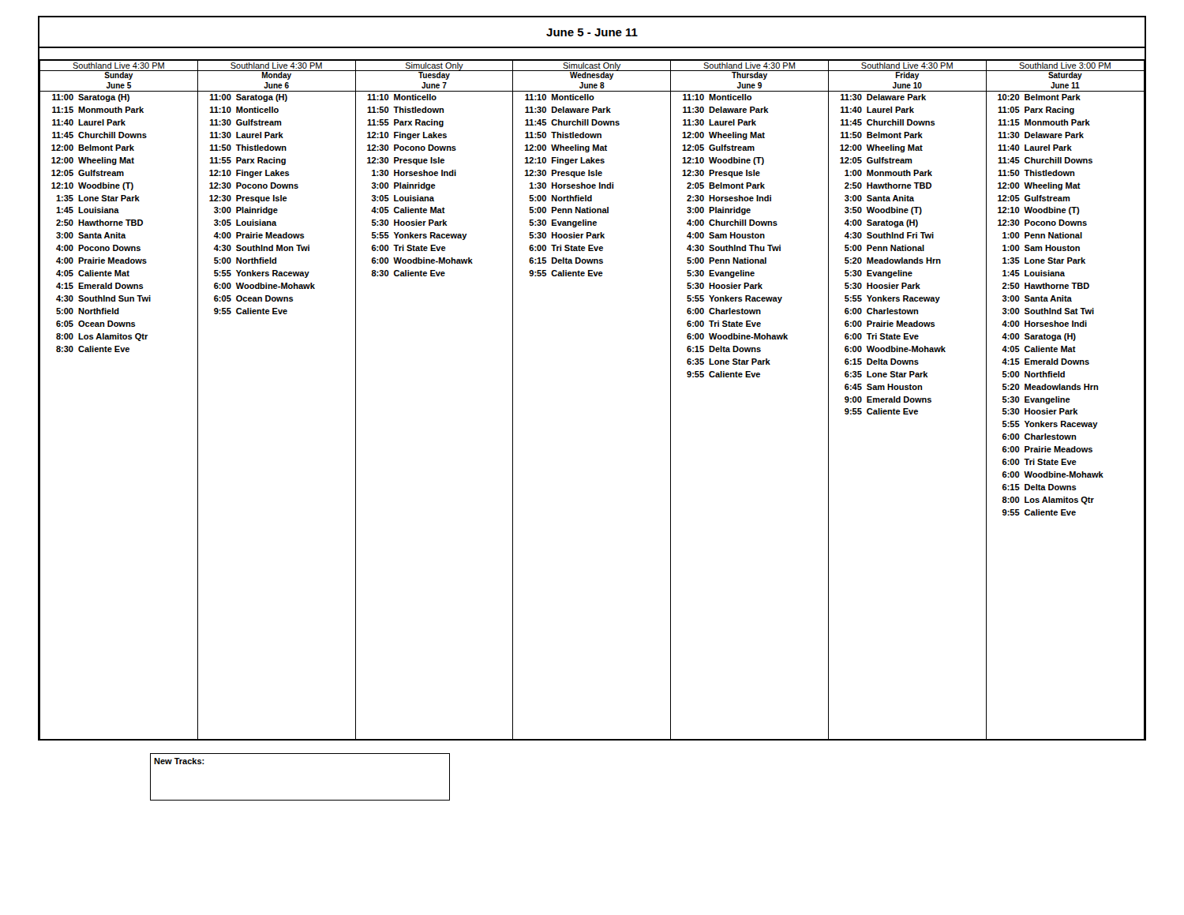June 5 - June 11
| Southland Live 4:30 PM | Southland Live 4:30 PM | Simulcast Only | Simulcast Only | Southland Live 4:30 PM | Southland Live 4:30 PM | Southland Live 3:00 PM |
| --- | --- | --- | --- | --- | --- | --- |
| Sunday June 5 | Monday June 6 | Tuesday June 7 | Wednesday June 8 | Thursday June 9 | Friday June 10 | Saturday June 11 |
| 11:00 Saratoga (H) 11:15 Monmouth Park 11:40 Laurel Park 11:45 Churchill Downs 12:00 Belmont Park 12:00 Wheeling Mat 12:05 Gulfstream 12:10 Woodbine (T) 1:35 Lone Star Park 1:45 Louisiana 2:50 Hawthorne TBD 3:00 Santa Anita 4:00 Pocono Downs 4:00 Prairie Meadows 4:05 Caliente Mat 4:15 Emerald Downs 4:30 Southlnd Sun Twi 5:00 Northfield 6:05 Ocean Downs 8:00 Los Alamitos Qtr 8:30 Caliente Eve | 11:00 Saratoga (H) 11:10 Monticello 11:30 Gulfstream 11:30 Laurel Park 11:50 Thistledown 11:55 Parx Racing 12:10 Finger Lakes 12:30 Pocono Downs 12:30 Presque Isle 3:00 Plainridge 3:05 Louisiana 4:00 Prairie Meadows 4:30 Southlnd Mon Twi 5:00 Northfield 5:55 Yonkers Raceway 6:00 Woodbine-Mohawk 6:05 Ocean Downs 9:55 Caliente Eve | 11:10 Monticello 11:50 Thistledown 11:55 Parx Racing 12:10 Finger Lakes 12:30 Pocono Downs 12:30 Presque Isle 1:30 Horseshoe Indi 3:00 Plainridge 3:05 Louisiana 4:05 Caliente Mat 5:30 Hoosier Park 5:55 Yonkers Raceway 6:00 Tri State Eve 6:00 Woodbine-Mohawk 8:30 Caliente Eve | 11:10 Monticello 11:30 Delaware Park 11:45 Churchill Downs 11:50 Thistledown 12:00 Wheeling Mat 12:10 Finger Lakes 12:30 Presque Isle 1:30 Horseshoe Indi 5:00 Northfield 5:00 Penn National 5:30 Evangeline 5:30 Hoosier Park 6:00 Tri State Eve 6:15 Delta Downs 9:55 Caliente Eve | 11:10 Monticello 11:30 Delaware Park 11:30 Laurel Park 12:00 Wheeling Mat 12:05 Gulfstream 12:10 Woodbine (T) 12:30 Presque Isle 2:05 Belmont Park 2:30 Horseshoe Indi 3:00 Plainridge 4:00 Churchill Downs 4:00 Sam Houston 4:30 Southlnd Thu Twi 5:00 Penn National 5:30 Evangeline 5:30 Hoosier Park 5:55 Yonkers Raceway 6:00 Charlestown 6:00 Tri State Eve 6:00 Woodbine-Mohawk 6:15 Delta Downs 6:35 Lone Star Park 9:55 Caliente Eve | 11:30 Delaware Park 11:40 Laurel Park 11:45 Churchill Downs 11:50 Belmont Park 12:00 Wheeling Mat 12:05 Gulfstream 1:00 Monmouth Park 2:50 Hawthorne TBD 3:00 Santa Anita 3:50 Woodbine (T) 4:00 Saratoga (H) 4:30 Southlnd Fri Twi 5:00 Penn National 5:20 Meadowlands Hrn 5:30 Evangeline 5:30 Hoosier Park 5:55 Yonkers Raceway 6:00 Charlestown 6:00 Prairie Meadows 6:00 Tri State Eve 6:00 Woodbine-Mohawk 6:15 Delta Downs 6:35 Lone Star Park 6:45 Sam Houston 9:00 Emerald Downs 9:55 Caliente Eve | 10:20 Belmont Park 11:05 Parx Racing 11:15 Monmouth Park 11:30 Delaware Park 11:40 Laurel Park 11:45 Churchill Downs 11:50 Thistledown 12:00 Wheeling Mat 12:05 Gulfstream 12:10 Woodbine (T) 12:30 Pocono Downs 1:00 Penn National 1:00 Sam Houston 1:35 Lone Star Park 1:45 Louisiana 2:50 Hawthorne TBD 3:00 Santa Anita 3:00 Southlnd Sat Twi 4:00 Horseshoe Indi 4:00 Saratoga (H) 4:05 Caliente Mat 4:15 Emerald Downs 5:00 Northfield 5:20 Meadowlands Hrn 5:30 Evangeline 5:30 Hoosier Park 5:55 Yonkers Raceway 6:00 Charlestown 6:00 Prairie Meadows 6:00 Tri State Eve 6:00 Woodbine-Mohawk 6:15 Delta Downs 8:00 Los Alamitos Qtr 9:55 Caliente Eve |
New Tracks: